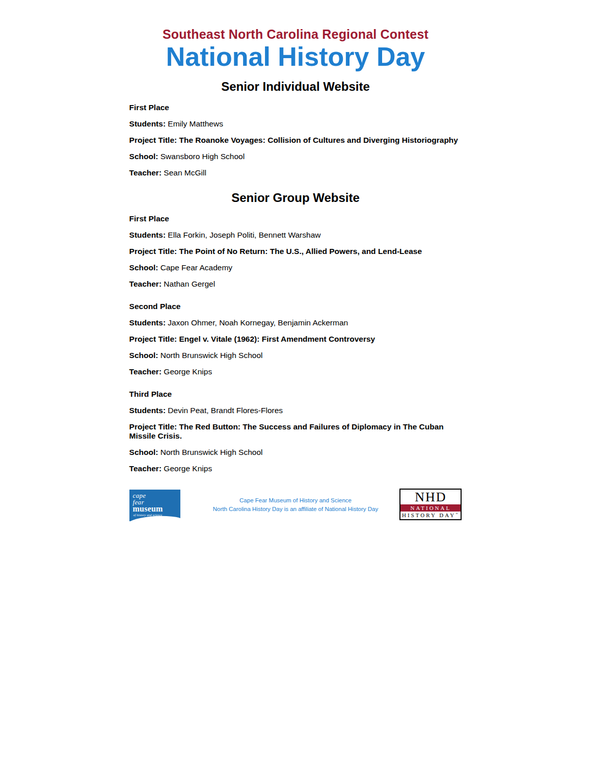Southeast North Carolina Regional Contest
National History Day
Senior Individual Website
First Place
Students: Emily Matthews
Project Title: The Roanoke Voyages: Collision of Cultures and Diverging Historiography
School: Swansboro High School
Teacher: Sean McGill
Senior Group Website
First Place
Students: Ella Forkin, Joseph Politi, Bennett Warshaw
Project Title: The Point of No Return: The U.S., Allied Powers, and Lend-Lease
School: Cape Fear Academy
Teacher: Nathan Gergel
Second Place
Students: Jaxon Ohmer, Noah Kornegay, Benjamin Ackerman
Project Title: Engel v. Vitale (1962): First Amendment Controversy
School: North Brunswick High School
Teacher: George Knips
Third Place
Students: Devin Peat, Brandt Flores-Flores
Project Title: The Red Button: The Success and Failures of Diplomacy in The Cuban Missile Crisis.
School: North Brunswick High School
Teacher: George Knips
cape fear museum of history and science
Cape Fear Museum of History and Science
North Carolina History Day is an affiliate of National History Day
NHD
NATIONAL
HISTORY DAY®